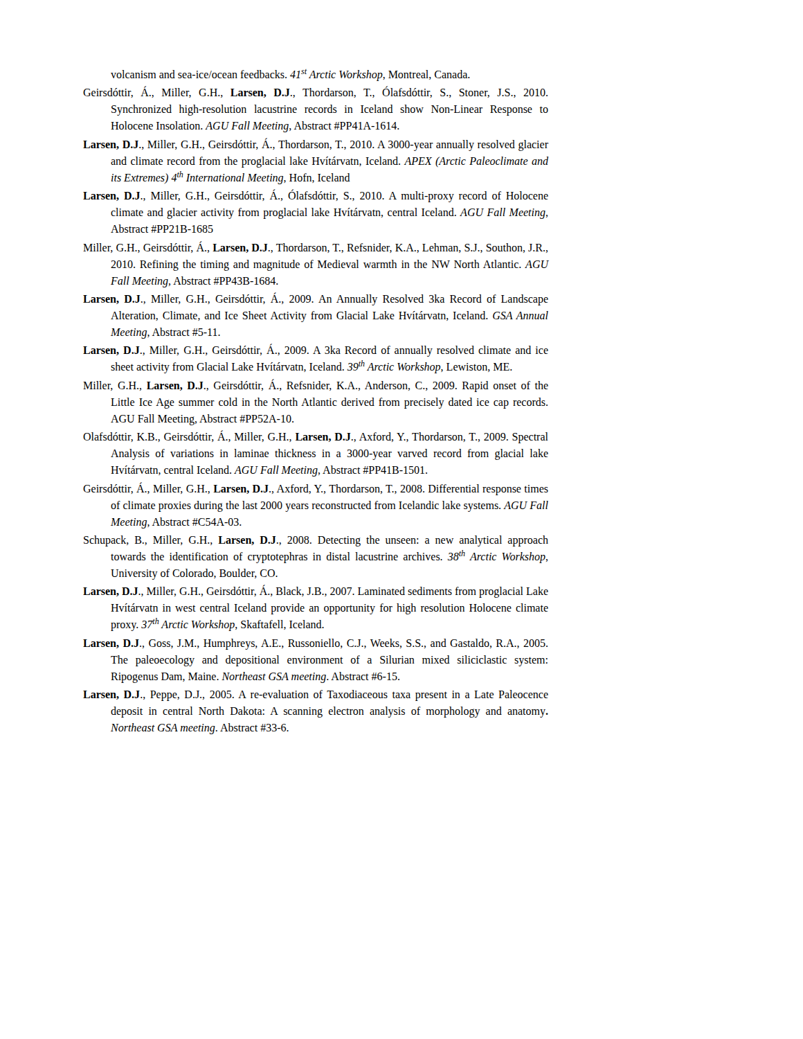volcanism and sea-ice/ocean feedbacks. 41st Arctic Workshop, Montreal, Canada.
Geirsdóttir, Á., Miller, G.H., Larsen, D.J., Thordarson, T., Ólafsdóttir, S., Stoner, J.S., 2010. Synchronized high-resolution lacustrine records in Iceland show Non-Linear Response to Holocene Insolation. AGU Fall Meeting, Abstract #PP41A-1614.
Larsen, D.J., Miller, G.H., Geirsdóttir, Á., Thordarson, T., 2010. A 3000-year annually resolved glacier and climate record from the proglacial lake Hvítárvatn, Iceland. APEX (Arctic Paleoclimate and its Extremes) 4th International Meeting, Hofn, Iceland
Larsen, D.J., Miller, G.H., Geirsdóttir, Á., Ólafsdóttir, S., 2010. A multi-proxy record of Holocene climate and glacier activity from proglacial lake Hvítárvatn, central Iceland. AGU Fall Meeting, Abstract #PP21B-1685
Miller, G.H., Geirsdóttir, Á., Larsen, D.J., Thordarson, T., Refsnider, K.A., Lehman, S.J., Southon, J.R., 2010. Refining the timing and magnitude of Medieval warmth in the NW North Atlantic. AGU Fall Meeting, Abstract #PP43B-1684.
Larsen, D.J., Miller, G.H., Geirsdóttir, Á., 2009. An Annually Resolved 3ka Record of Landscape Alteration, Climate, and Ice Sheet Activity from Glacial Lake Hvítárvatn, Iceland. GSA Annual Meeting, Abstract #5-11.
Larsen, D.J., Miller, G.H., Geirsdóttir, Á., 2009. A 3ka Record of annually resolved climate and ice sheet activity from Glacial Lake Hvítárvatn, Iceland. 39th Arctic Workshop, Lewiston, ME.
Miller, G.H., Larsen, D.J., Geirsdóttir, Á., Refsnider, K.A., Anderson, C., 2009. Rapid onset of the Little Ice Age summer cold in the North Atlantic derived from precisely dated ice cap records. AGU Fall Meeting, Abstract #PP52A-10.
Olafsdóttir, K.B., Geirsdóttir, Á., Miller, G.H., Larsen, D.J., Axford, Y., Thordarson, T., 2009. Spectral Analysis of variations in laminae thickness in a 3000-year varved record from glacial lake Hvítárvatn, central Iceland. AGU Fall Meeting, Abstract #PP41B-1501.
Geirsdóttir, Á., Miller, G.H., Larsen, D.J., Axford, Y., Thordarson, T., 2008. Differential response times of climate proxies during the last 2000 years reconstructed from Icelandic lake systems. AGU Fall Meeting, Abstract #C54A-03.
Schupack, B., Miller, G.H., Larsen, D.J., 2008. Detecting the unseen: a new analytical approach towards the identification of cryptotephras in distal lacustrine archives. 38th Arctic Workshop, University of Colorado, Boulder, CO.
Larsen, D.J., Miller, G.H., Geirsdóttir, Á., Black, J.B., 2007. Laminated sediments from proglacial Lake Hvítárvatn in west central Iceland provide an opportunity for high resolution Holocene climate proxy. 37th Arctic Workshop, Skaftafell, Iceland.
Larsen, D.J., Goss, J.M., Humphreys, A.E., Russoniello, C.J., Weeks, S.S., and Gastaldo, R.A., 2005. The paleoecology and depositional environment of a Silurian mixed siliciclastic system: Ripogenus Dam, Maine. Northeast GSA meeting. Abstract #6-15.
Larsen, D.J., Peppe, D.J., 2005. A re-evaluation of Taxodiaceous taxa present in a Late Paleocence deposit in central North Dakota: A scanning electron analysis of morphology and anatomy. Northeast GSA meeting. Abstract #33-6.